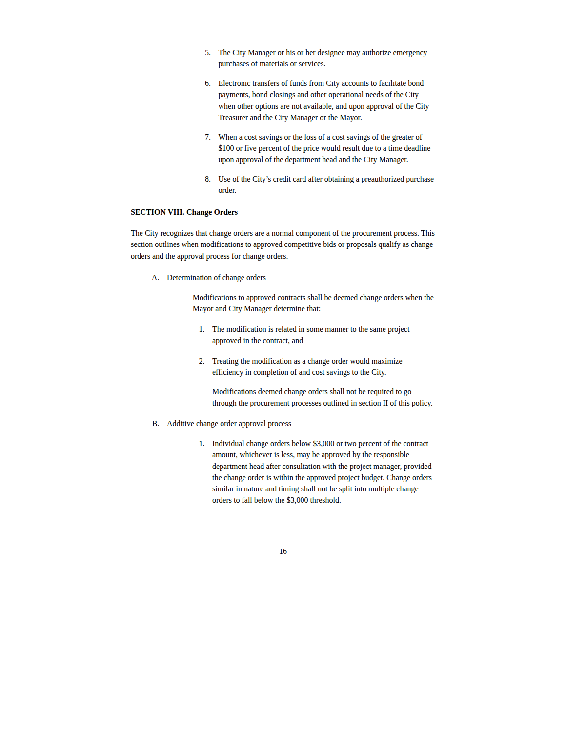The City Manager or his or her designee may authorize emergency purchases of materials or services.
Electronic transfers of funds from City accounts to facilitate bond payments, bond closings and other operational needs of the City when other options are not available, and upon approval of the City Treasurer and the City Manager or the Mayor.
When a cost savings or the loss of a cost savings of the greater of $100 or five percent of the price would result due to a time deadline upon approval of the department head and the City Manager.
Use of the City’s credit card after obtaining a preauthorized purchase order.
SECTION VIII. Change Orders
The City recognizes that change orders are a normal component of the procurement process. This section outlines when modifications to approved competitive bids or proposals qualify as change orders and the approval process for change orders.
Determination of change orders
Modifications to approved contracts shall be deemed change orders when the Mayor and City Manager determine that:
The modification is related in some manner to the same project approved in the contract, and
Treating the modification as a change order would maximize efficiency in completion of and cost savings to the City.
Modifications deemed change orders shall not be required to go through the procurement processes outlined in section II of this policy.
Additive change order approval process
Individual change orders below $3,000 or two percent of the contract amount, whichever is less, may be approved by the responsible department head after consultation with the project manager, provided the change order is within the approved project budget. Change orders similar in nature and timing shall not be split into multiple change orders to fall below the $3,000 threshold.
16